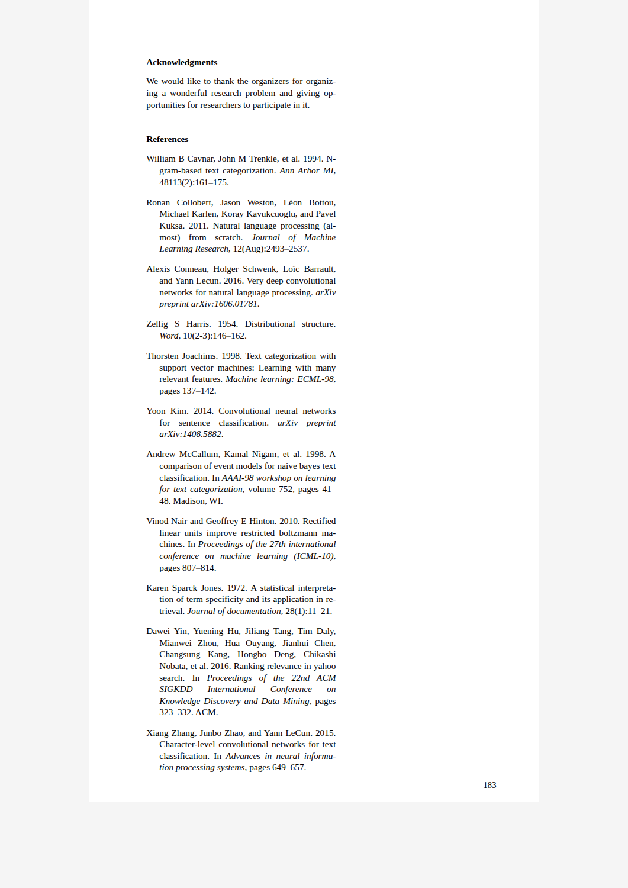Acknowledgments
We would like to thank the organizers for organizing a wonderful research problem and giving opportunities for researchers to participate in it.
References
William B Cavnar, John M Trenkle, et al. 1994. N-gram-based text categorization. Ann Arbor MI, 48113(2):161–175.
Ronan Collobert, Jason Weston, Léon Bottou, Michael Karlen, Koray Kavukcuoglu, and Pavel Kuksa. 2011. Natural language processing (almost) from scratch. Journal of Machine Learning Research, 12(Aug):2493–2537.
Alexis Conneau, Holger Schwenk, Loïc Barrault, and Yann Lecun. 2016. Very deep convolutional networks for natural language processing. arXiv preprint arXiv:1606.01781.
Zellig S Harris. 1954. Distributional structure. Word, 10(2-3):146–162.
Thorsten Joachims. 1998. Text categorization with support vector machines: Learning with many relevant features. Machine learning: ECML-98, pages 137–142.
Yoon Kim. 2014. Convolutional neural networks for sentence classification. arXiv preprint arXiv:1408.5882.
Andrew McCallum, Kamal Nigam, et al. 1998. A comparison of event models for naive bayes text classification. In AAAI-98 workshop on learning for text categorization, volume 752, pages 41–48. Madison, WI.
Vinod Nair and Geoffrey E Hinton. 2010. Rectified linear units improve restricted boltzmann machines. In Proceedings of the 27th international conference on machine learning (ICML-10), pages 807–814.
Karen Sparck Jones. 1972. A statistical interpretation of term specificity and its application in retrieval. Journal of documentation, 28(1):11–21.
Dawei Yin, Yuening Hu, Jiliang Tang, Tim Daly, Mianwei Zhou, Hua Ouyang, Jianhui Chen, Changsung Kang, Hongbo Deng, Chikashi Nobata, et al. 2016. Ranking relevance in yahoo search. In Proceedings of the 22nd ACM SIGKDD International Conference on Knowledge Discovery and Data Mining, pages 323–332. ACM.
Xiang Zhang, Junbo Zhao, and Yann LeCun. 2015. Character-level convolutional networks for text classification. In Advances in neural information processing systems, pages 649–657.
183